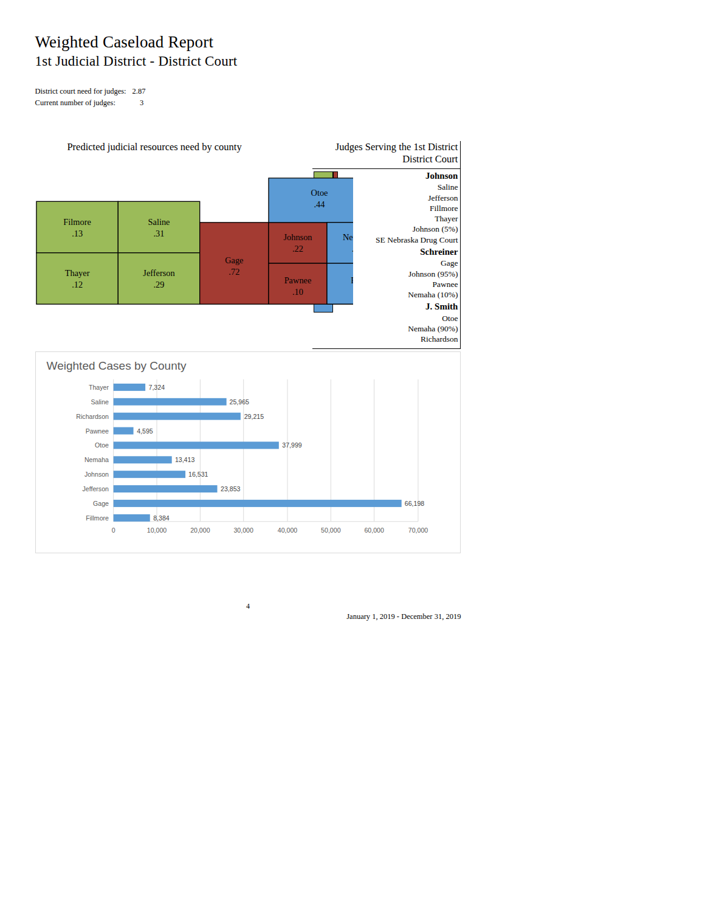Weighted Caseload Report 1st Judicial District - District Court
| District court need for judges: | 2.87 |
| Current number of judges: | 3 |
Predicted judicial resources need by county
Judges Serving the 1st District
District Court
Johnson
Saline
Jefferson
Fillmore
Thayer
Johnson (5%)
SE Nebraska Drug Court
Schreiner
Gage
Johnson (95%)
Pawnee
Nemaha (10%)
J. Smith
Otoe
Nemaha (90%)
Richardson
Filmore .13 Saline .31 Thayer .12 Jefferson .29 Gage .72 Johnson .22 Pawnee .10 Otoe .44 Nemaha .19 Richardson .35
Weighted Cases by County
Bars: scale 70000 -> 520px => px = val/70000*520 Thayer 7,324 Saline 25,965 Richardson 29,215 Pawnee 4,595 Otoe 37,999 Nemaha 13,413 Johnson 16,531 Jefferson 23,853 Gage 66,198 Fillmore 8,384 0 10,000 20,000 30,000 40,000 50,000 60,000 70,000
4
January 1, 2019 - December 31, 2019